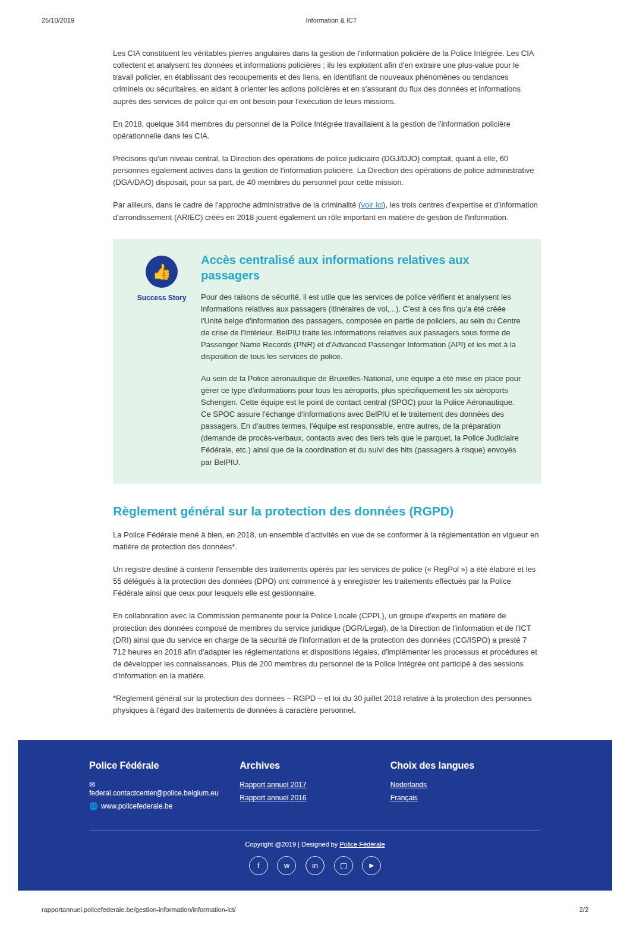25/10/2019
Information & ICT
Les CIA constituent les véritables pierres angulaires dans la gestion de l'information policière de la Police Intégrée. Les CIA collectent et analysent les données et informations policières ; ils les exploitent afin d'en extraire une plus-value pour le travail policier, en établissant des recoupements et des liens, en identifiant de nouveaux phénomènes ou tendances criminels ou sécuritaires, en aidant à orienter les actions policières et en s'assurant du flux des données et informations auprès des services de police qui en ont besoin pour l'exécution de leurs missions.
En 2018, quelque 344 membres du personnel de la Police Intégrée travaillaient à la gestion de l'information policière opérationnelle dans les CIA.
Précisons qu'un niveau central, la Direction des opérations de police judiciaire (DGJ/DJO) comptait, quant à elle, 60 personnes également actives dans la gestion de l'information policière. La Direction des opérations de police administrative (DGA/DAO) disposait, pour sa part, de 40 membres du personnel pour cette mission.
Par ailleurs, dans le cadre de l'approche administrative de la criminalité (voir ici), les trois centres d'expertise et d'information d'arrondissement (ARIEC) créés en 2018 jouent également un rôle important en matière de gestion de l'information.
👍
Success Story
Accès centralisé aux informations relatives aux passagers
Pour des raisons de sécurité, il est utile que les services de police vérifient et analysent les informations relatives aux passagers (itinéraires de vol,...). C'est à ces fins qu'a été créée l'Unité belge d'information des passagers, composée en partie de policiers, au sein du Centre de crise de l'Intérieur. BelPIU traite les informations relatives aux passagers sous forme de Passenger Name Records (PNR) et d'Advanced Passenger Information (API) et les met à la disposition de tous les services de police.
Au sein de la Police aéronautique de Bruxelles-National, une équipe a été mise en place pour gérer ce type d'informations pour tous les aéroports, plus spécifiquement les six aéroports Schengen. Cette équipe est le point de contact central (SPOC) pour la Police Aéronautique. Ce SPOC assure l'échange d'informations avec BelPIU et le traitement des données des passagers. En d'autres termes, l'équipe est responsable, entre autres, de la préparation (demande de procès-verbaux, contacts avec des tiers tels que le parquet, la Police Judiciaire Fédérale, etc.) ainsi que de la coordination et du suivi des hits (passagers à risque) envoyés par BelPIU.
Règlement général sur la protection des données (RGPD)
La Police Fédérale mené à bien, en 2018, un ensemble d'activités en vue de se conformer à la réglementation en vigueur en matière de protection des données*.
Un registre destiné à contenir l'ensemble des traitements opérés par les services de police (« RegPol ») a été élaboré et les 55 délégués à la protection des données (DPO) ont commencé à y enregistrer les traitements effectués par la Police Fédérale ainsi que ceux pour lesquels elle est gestionnaire.
En collaboration avec la Commission permanente pour la Police Locale (CPPL), un groupe d'experts en matière de protection des données composé de membres du service juridique (DGR/Legal), de la Direction de l'information et de l'ICT (DRI) ainsi que du service en charge de la sécurité de l'information et de la protection des données (CG/ISPO) a presté 7 712 heures en 2018 afin d'adapter les réglementations et dispositions légales, d'implémenter les processus et procédures et de développer les connaissances. Plus de 200 membres du personnel de la Police Intégrée ont participé à des sessions d'information en la matière.
*Règlement général sur la protection des données – RGPD – et loi du 30 juillet 2018 relative à la protection des personnes physiques à l'égard des traitements de données à caractère personnel.
Police Fédérale
✉federal.contactcenter@police.belgium.eu
🌐www.policefederale.be
Archives
Rapport annuel 2017
Rapport annuel 2016
Choix des langues
Nederlands
Français
Copyright @2019 | Designed by Police Fédérale
f w in ▢ ►
rapportannuel.policefederale.be/gestion-information/information-ict/
2/2